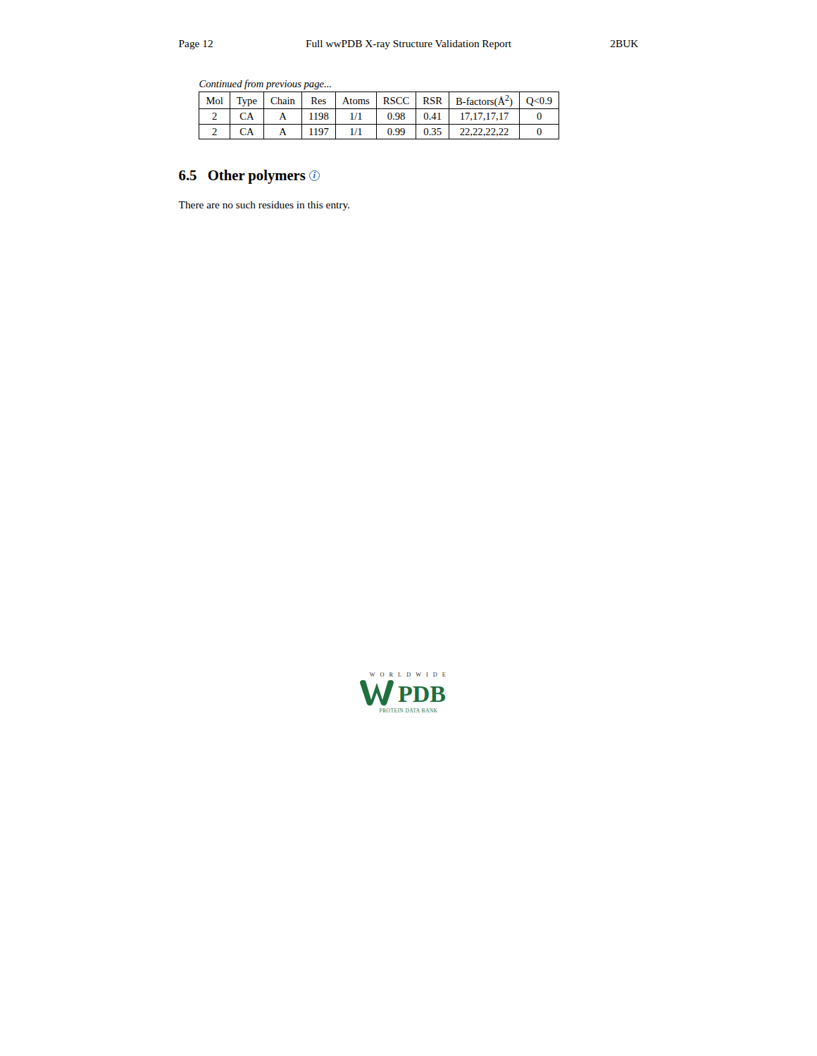Page 12
Full wwPDB X-ray Structure Validation Report
2BUK
Continued from previous page...
| Mol | Type | Chain | Res | Atoms | RSCC | RSR | B-factors(Å 2 ) | Q<0.9 |
| --- | --- | --- | --- | --- | --- | --- | --- | --- |
| 2 | CA | A | 1198 | 1/1 | 0.98 | 0.41 | 17,17,17,17 | 0 |
| 2 | CA | A | 1197 | 1/1 | 0.99 | 0.35 | 22,22,22,22 | 0 |
6.5 Other polymersi
There are no such residues in this entry.
W O R L D W I D E
PDB
PROTEIN DATA BANK